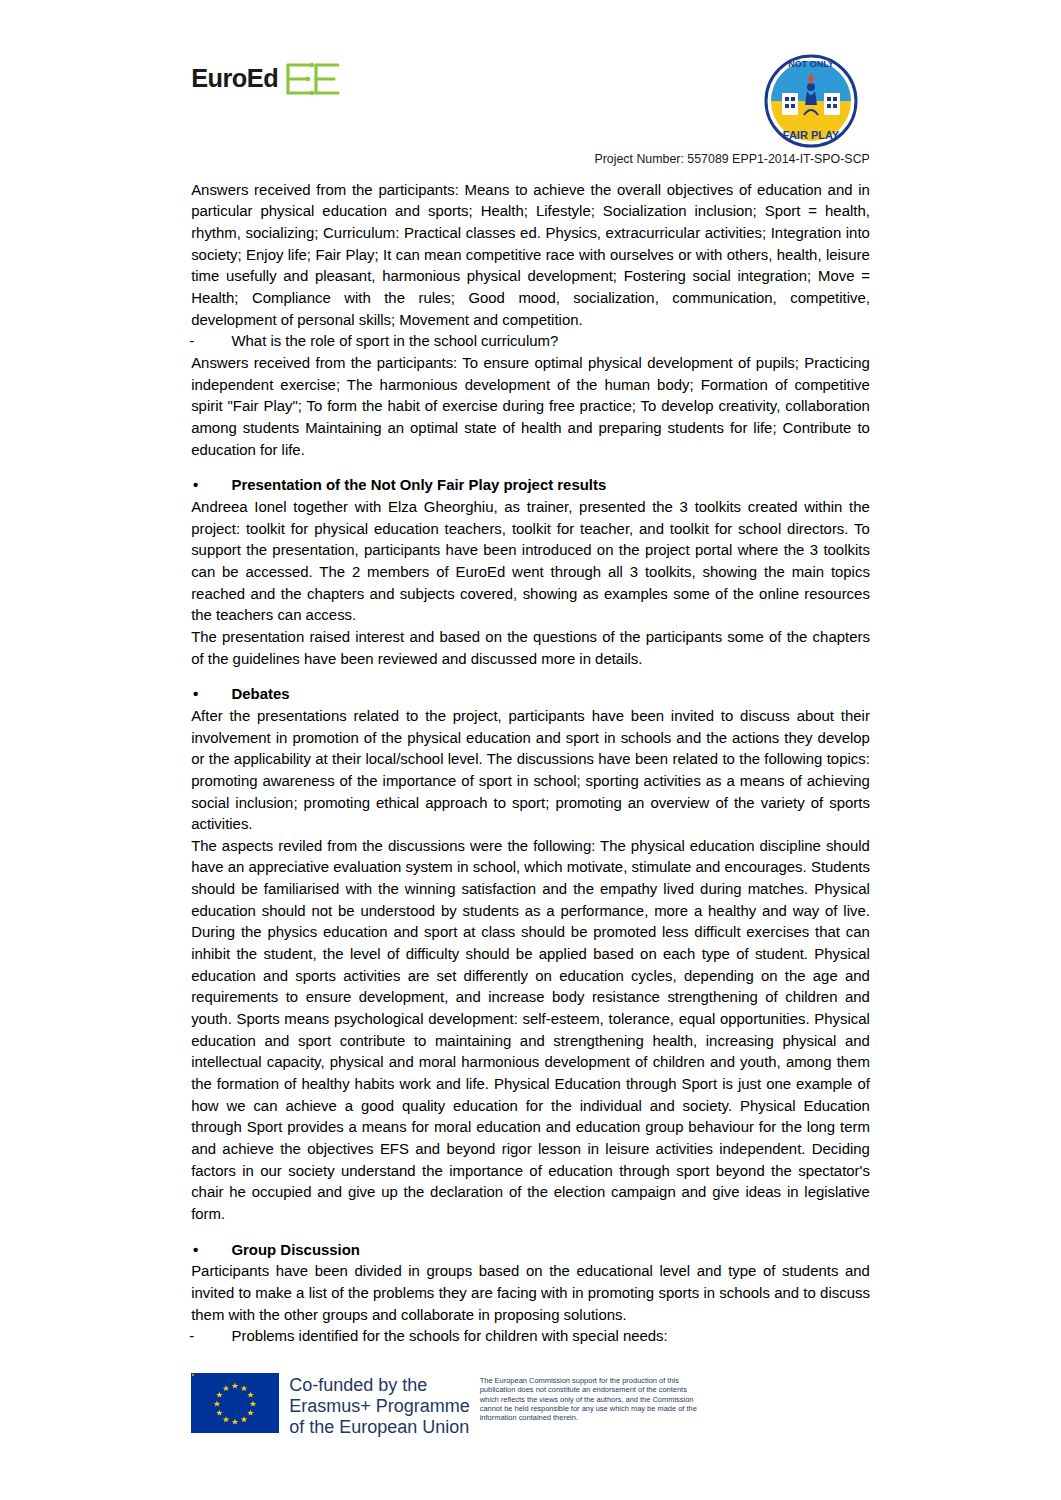Euro Ed
NOT ONLY FAIR PLAY
Project Number: 557089 EPP1-2014-IT-SPO-SCP
Answers received from the participants: Means to achieve the overall objectives of education and in particular physical education and sports; Health; Lifestyle; Socialization inclusion; Sport = health, rhythm, socializing; Curriculum: Practical classes ed. Physics, extracurricular activities; Integration into society; Enjoy life; Fair Play; It can mean competitive race with ourselves or with others, health, leisure time usefully and pleasant, harmonious physical development; Fostering social integration; Move = Health; Compliance with the rules; Good mood, socialization, communication, competitive, development of personal skills; Movement and competition.
What is the role of sport in the school curriculum?
Answers received from the participants: To ensure optimal physical development of pupils; Practicing independent exercise; The harmonious development of the human body; Formation of competitive spirit "Fair Play"; To form the habit of exercise during free practice; To develop creativity, collaboration among students Maintaining an optimal state of health and preparing students for life; Contribute to education for life.
Presentation of the Not Only Fair Play project results
Andreea Ionel together with Elza Gheorghiu, as trainer, presented the 3 toolkits created within the project: toolkit for physical education teachers, toolkit for teacher, and toolkit for school directors. To support the presentation, participants have been introduced on the project portal where the 3 toolkits can be accessed. The 2 members of EuroEd went through all 3 toolkits, showing the main topics reached and the chapters and subjects covered, showing as examples some of the online resources the teachers can access.
The presentation raised interest and based on the questions of the participants some of the chapters of the guidelines have been reviewed and discussed more in details.
Debates
After the presentations related to the project, participants have been invited to discuss about their involvement in promotion of the physical education and sport in schools and the actions they develop or the applicability at their local/school level. The discussions have been related to the following topics: promoting awareness of the importance of sport in school; sporting activities as a means of achieving social inclusion; promoting ethical approach to sport; promoting an overview of the variety of sports activities.
The aspects reviled from the discussions were the following: The physical education discipline should have an appreciative evaluation system in school, which motivate, stimulate and encourages. Students should be familiarised with the winning satisfaction and the empathy lived during matches. Physical education should not be understood by students as a performance, more a healthy and way of live. During the physics education and sport at class should be promoted less difficult exercises that can inhibit the student, the level of difficulty should be applied based on each type of student. Physical education and sports activities are set differently on education cycles, depending on the age and requirements to ensure development, and increase body resistance strengthening of children and youth. Sports means psychological development: self-esteem, tolerance, equal opportunities. Physical education and sport contribute to maintaining and strengthening health, increasing physical and intellectual capacity, physical and moral harmonious development of children and youth, among them the formation of healthy habits work and life. Physical Education through Sport is just one example of how we can achieve a good quality education for the individual and society. Physical Education through Sport provides a means for moral education and education group behaviour for the long term and achieve the objectives EFS and beyond rigor lesson in leisure activities independent. Deciding factors in our society understand the importance of education through sport beyond the spectator's chair he occupied and give up the declaration of the election campaign and give ideas in legislative form.
Group Discussion
Participants have been divided in groups based on the educational level and type of students and invited to make a list of the problems they are facing with in promoting sports in schools and to discuss them with the other groups and collaborate in proposing solutions.
Problems identified for the schools for children with special needs:
Co-funded by the Erasmus+ Programme of the European Union
The European Commission support for the production of this publication does not constitute an endorsement of the contents which reflects the views only of the authors, and the Commission cannot be held responsible for any use which may be made of the information contained therein.